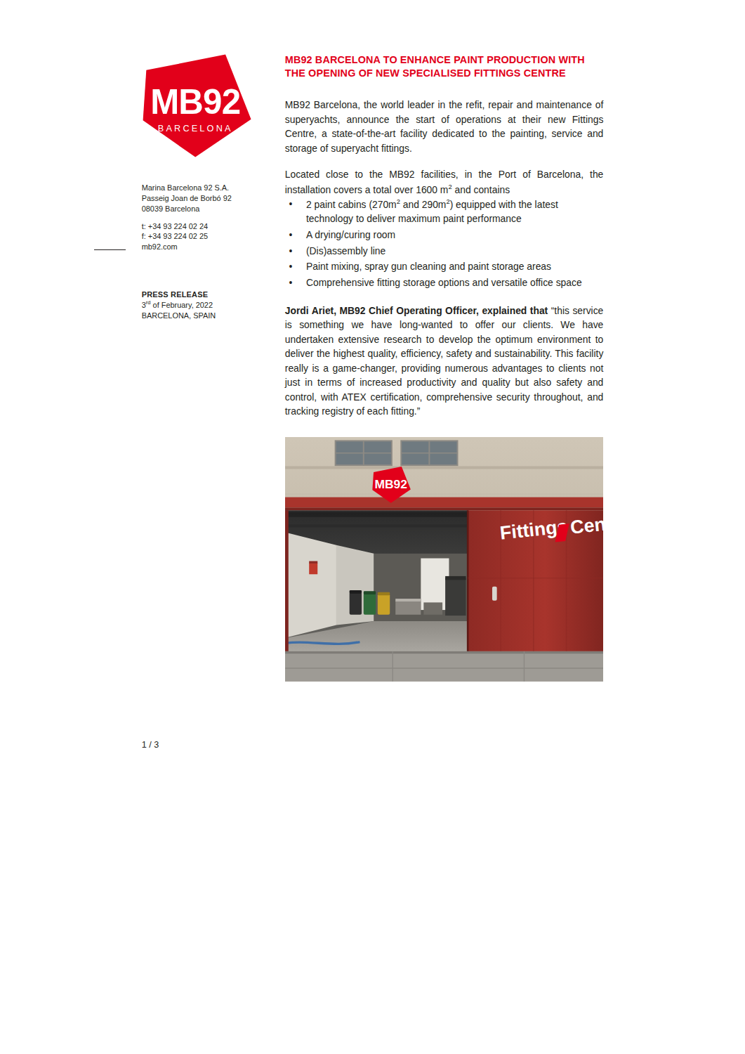MB92 BARCELONA
Marina Barcelona 92 S.A.
Passeig Joan de Borbó 92
08039 Barcelona
t: +34 93 224 02 24
f: +34 93 224 02 25
mb92.com
PRESS RELEASE
3rd of February, 2022
BARCELONA, SPAIN
MB92 Barcelona to enhance paint production with the opening of new specialised Fittings Centre
MB92 Barcelona, the world leader in the refit, repair and maintenance of superyachts, announce the start of operations at their new Fittings Centre, a state-of-the-art facility dedicated to the painting, service and storage of superyacht fittings.
Located close to the MB92 facilities, in the Port of Barcelona, the installation covers a total over 1600 m2 and contains
2 paint cabins (270m2 and 290m2) equipped with the latest technology to deliver maximum paint performance
A drying/curing room
(Dis)assembly line
Paint mixing, spray gun cleaning and paint storage areas
Comprehensive fitting storage options and versatile office space
Jordi Ariet, MB92 Chief Operating Officer, explained that “this service is something we have long-wanted to offer our clients. We have undertaken extensive research to develop the optimum environment to deliver the highest quality, efficiency, safety and sustainability. This facility really is a game-changer, providing numerous advantages to clients not just in terms of increased productivity and quality but also safety and control, with ATEX certification, comprehensive security throughout, and tracking registry of each fitting.”
MB92 Fittings Centre
1 / 3